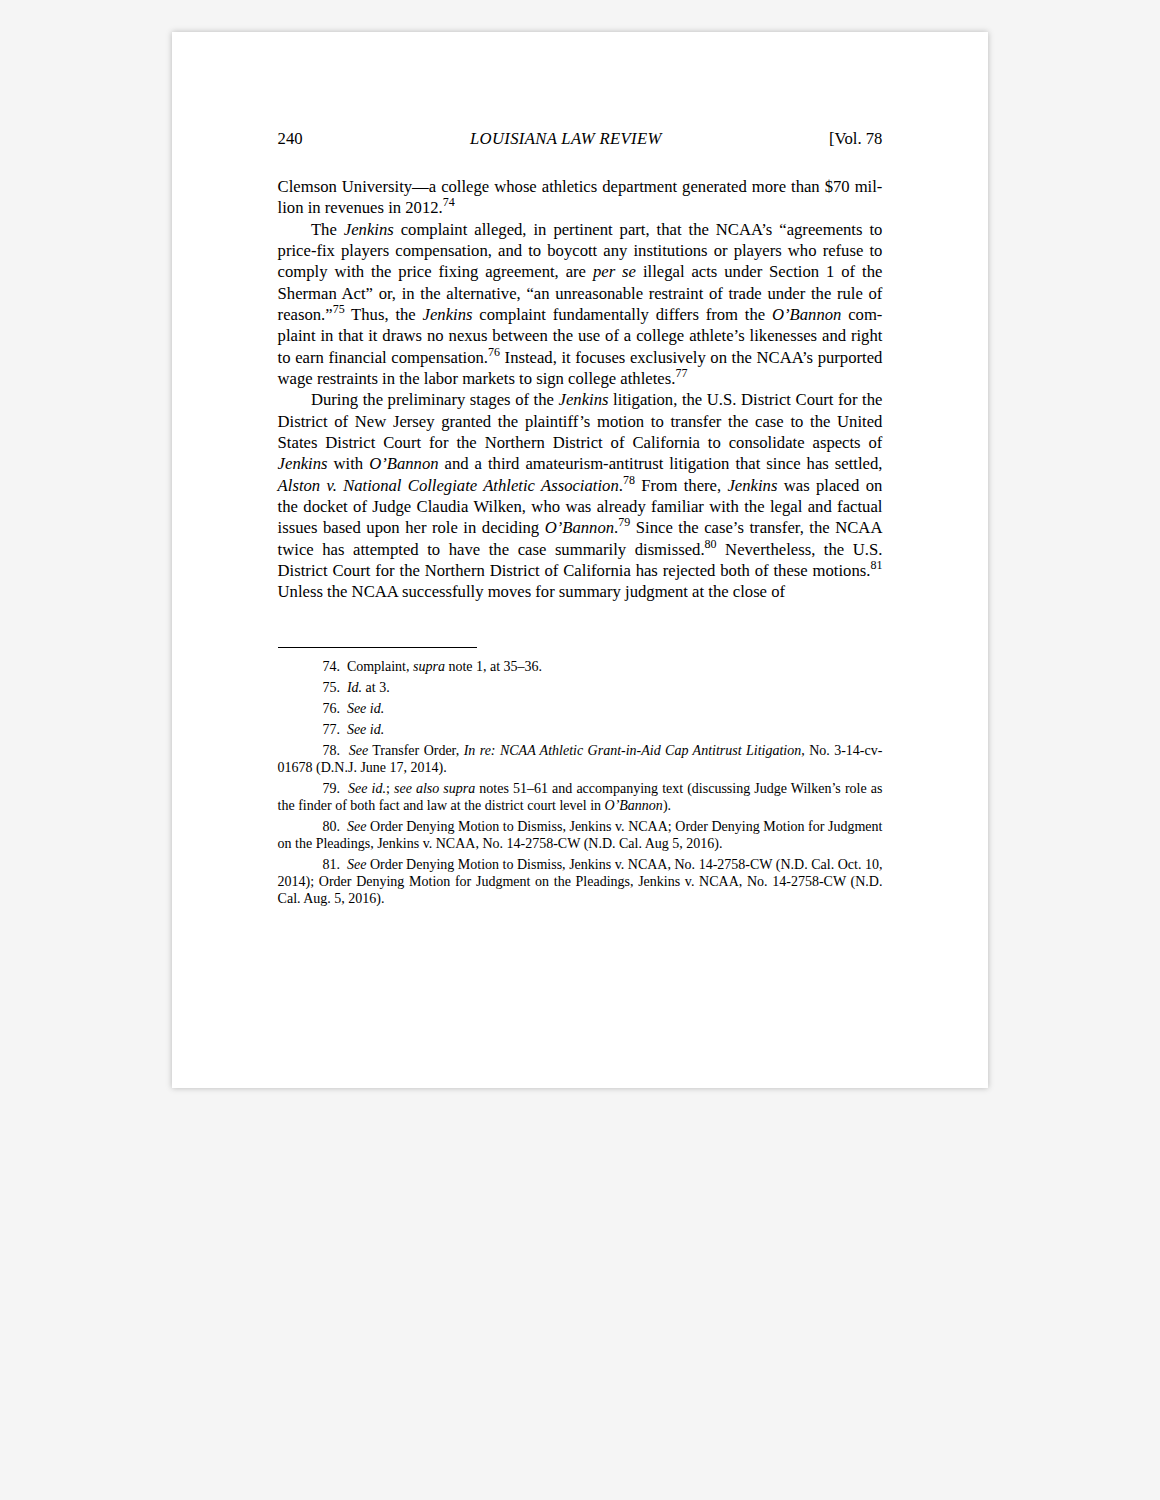240 LOUISIANA LAW REVIEW [Vol. 78
Clemson University—a college whose athletics department generated more than $70 million in revenues in 2012.74
The Jenkins complaint alleged, in pertinent part, that the NCAA’s “agreements to price-fix players compensation, and to boycott any institutions or players who refuse to comply with the price fixing agreement, are per se illegal acts under Section 1 of the Sherman Act” or, in the alternative, “an unreasonable restraint of trade under the rule of reason.”75 Thus, the Jenkins complaint fundamentally differs from the O’Bannon complaint in that it draws no nexus between the use of a college athlete’s likenesses and right to earn financial compensation.76 Instead, it focuses exclusively on the NCAA’s purported wage restraints in the labor markets to sign college athletes.77
During the preliminary stages of the Jenkins litigation, the U.S. District Court for the District of New Jersey granted the plaintiff’s motion to transfer the case to the United States District Court for the Northern District of California to consolidate aspects of Jenkins with O’Bannon and a third amateurism-antitrust litigation that since has settled, Alston v. National Collegiate Athletic Association.78 From there, Jenkins was placed on the docket of Judge Claudia Wilken, who was already familiar with the legal and factual issues based upon her role in deciding O’Bannon.79 Since the case’s transfer, the NCAA twice has attempted to have the case summarily dismissed.80 Nevertheless, the U.S. District Court for the Northern District of California has rejected both of these motions.81 Unless the NCAA successfully moves for summary judgment at the close of
74. Complaint, supra note 1, at 35–36.
75. Id. at 3.
76. See id.
77. See id.
78. See Transfer Order, In re: NCAA Athletic Grant-in-Aid Cap Antitrust Litigation, No. 3-14-cv-01678 (D.N.J. June 17, 2014).
79. See id.; see also supra notes 51–61 and accompanying text (discussing Judge Wilken’s role as the finder of both fact and law at the district court level in O’Bannon).
80. See Order Denying Motion to Dismiss, Jenkins v. NCAA; Order Denying Motion for Judgment on the Pleadings, Jenkins v. NCAA, No. 14-2758-CW (N.D. Cal. Aug 5, 2016).
81. See Order Denying Motion to Dismiss, Jenkins v. NCAA, No. 14-2758-CW (N.D. Cal. Oct. 10, 2014); Order Denying Motion for Judgment on the Pleadings, Jenkins v. NCAA, No. 14-2758-CW (N.D. Cal. Aug. 5, 2016).